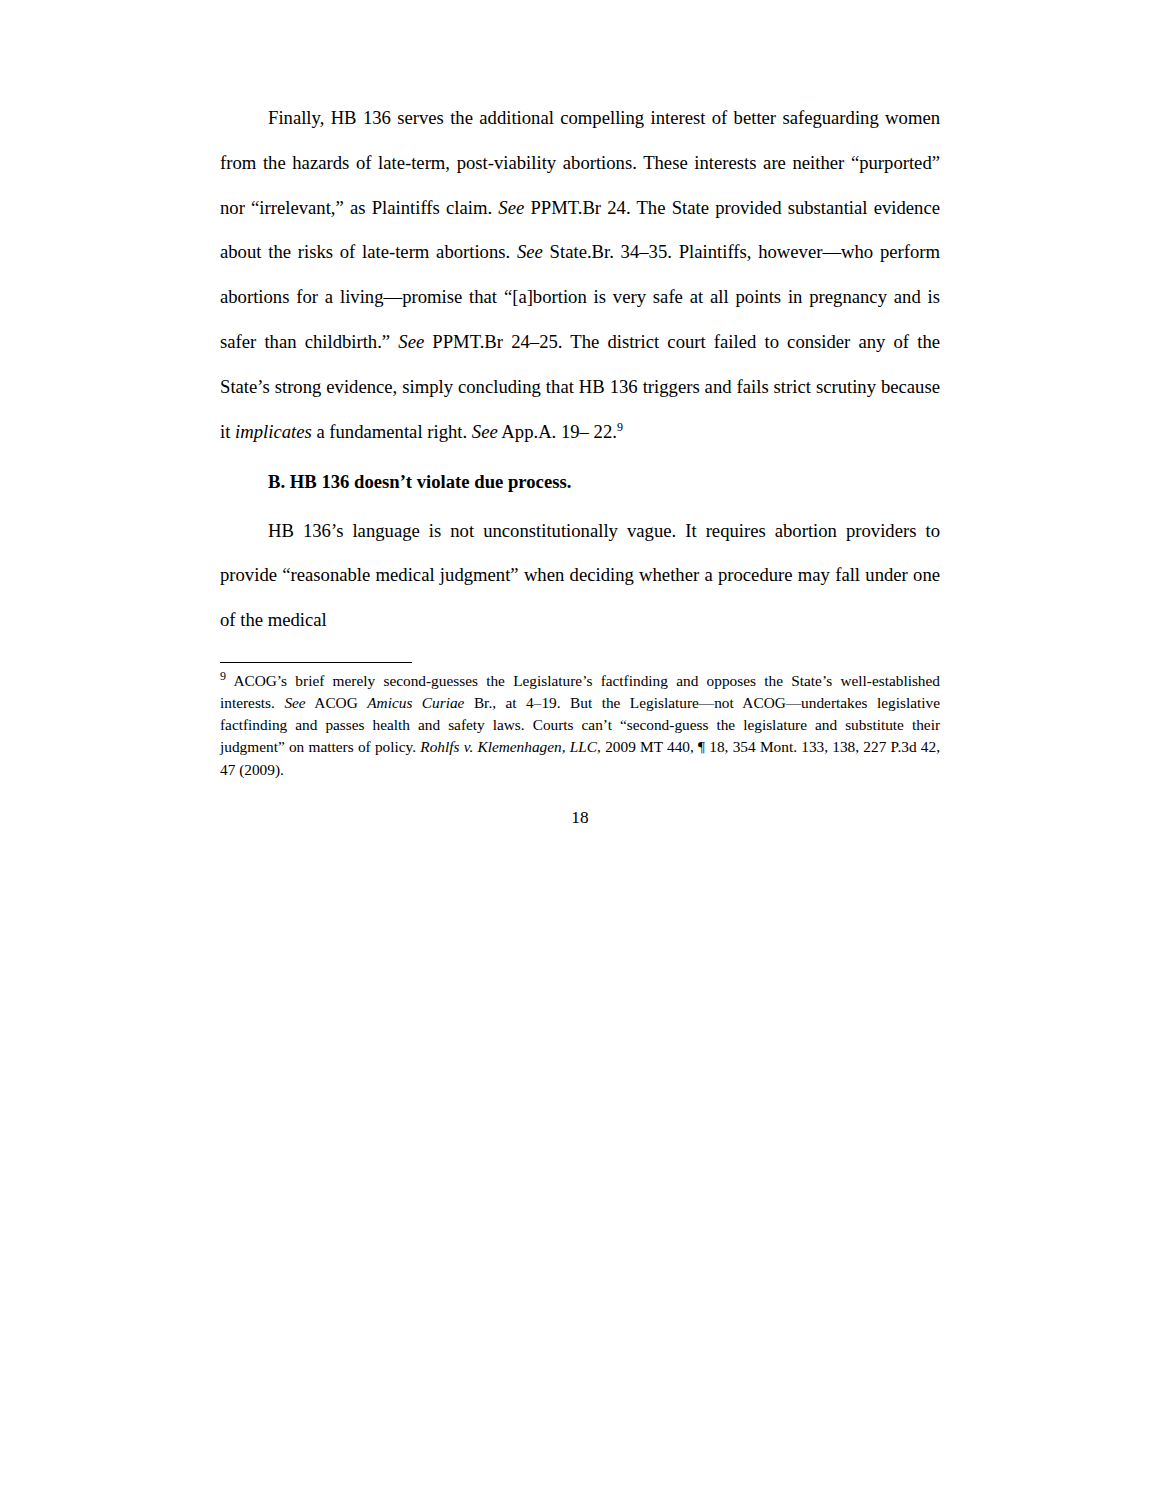Finally, HB 136 serves the additional compelling interest of better safeguarding women from the hazards of late-term, post-viability abortions. These interests are neither “purported” nor “irrelevant,” as Plaintiffs claim. See PPMT.Br 24. The State provided substantial evidence about the risks of late-term abortions. See State.Br. 34–35. Plaintiffs, however—who perform abortions for a living—promise that “[a]bortion is very safe at all points in pregnancy and is safer than childbirth.” See PPMT.Br 24–25. The district court failed to consider any of the State’s strong evidence, simply concluding that HB 136 triggers and fails strict scrutiny because it implicates a fundamental right. See App.A. 19– 22.9
B. HB 136 doesn’t violate due process.
HB 136’s language is not unconstitutionally vague. It requires abortion providers to provide “reasonable medical judgment” when deciding whether a procedure may fall under one of the medical
9 ACOG’s brief merely second-guesses the Legislature’s factfinding and opposes the State’s well-established interests. See ACOG Amicus Curiae Br., at 4–19. But the Legislature—not ACOG—undertakes legislative factfinding and passes health and safety laws. Courts can’t “second-guess the legislature and substitute their judgment” on matters of policy. Rohlfs v. Klemenhagen, LLC, 2009 MT 440, ¶ 18, 354 Mont. 133, 138, 227 P.3d 42, 47 (2009).
18